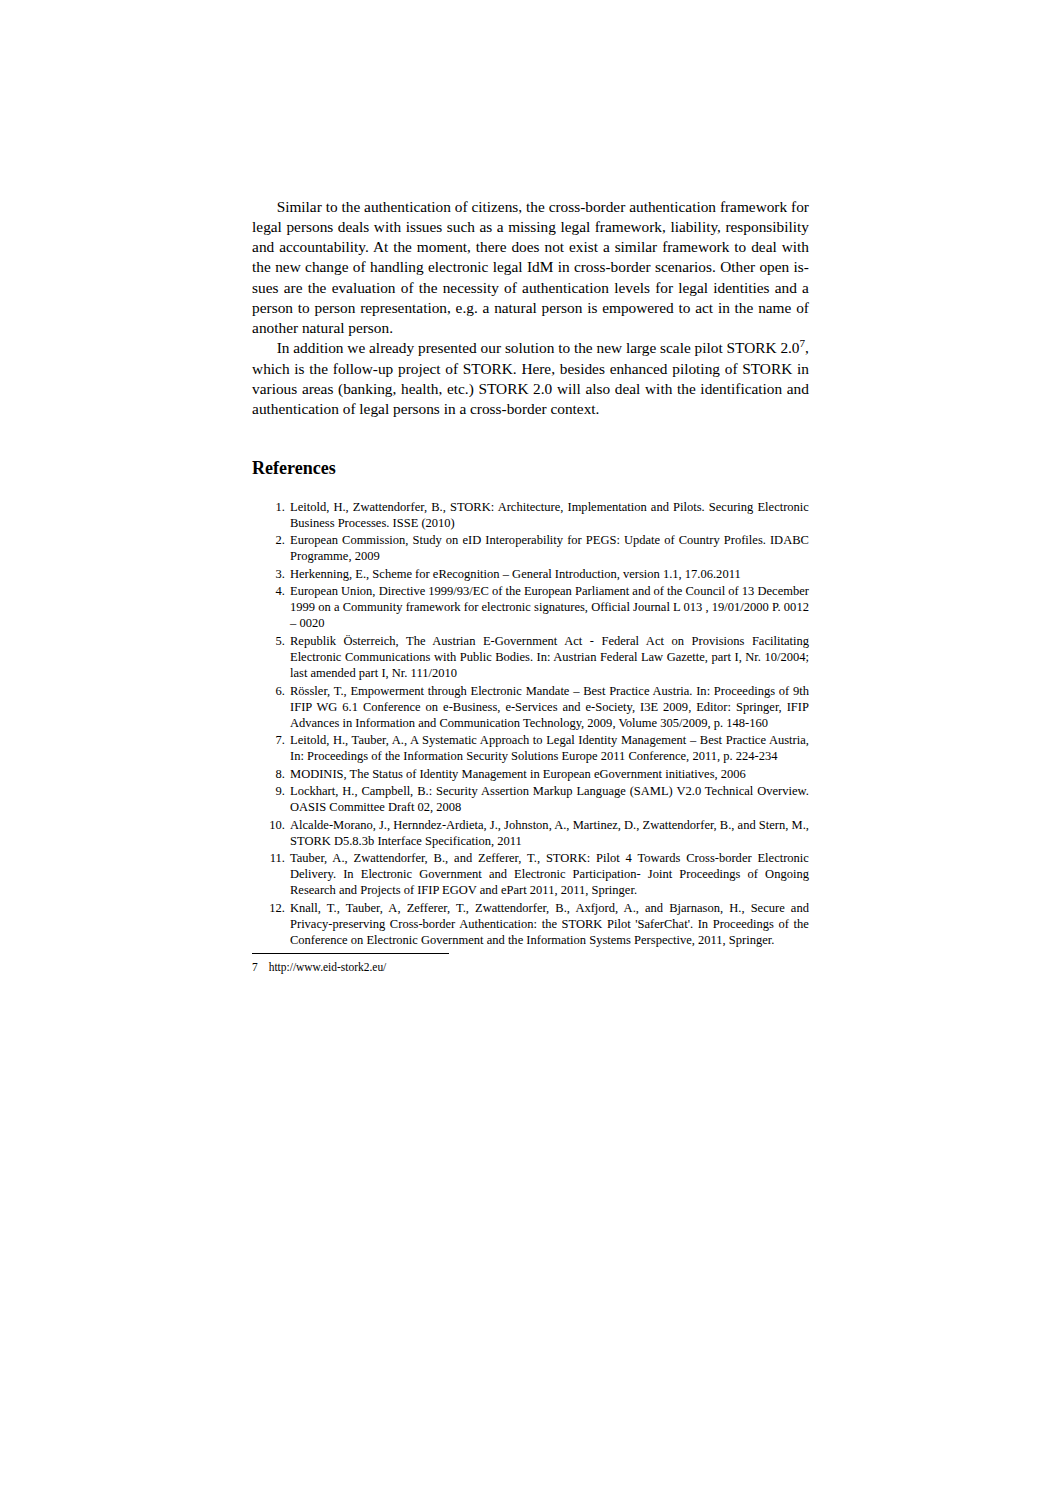Similar to the authentication of citizens, the cross-border authentication framework for legal persons deals with issues such as a missing legal framework, liability, responsibility and accountability. At the moment, there does not exist a similar framework to deal with the new change of handling electronic legal IdM in cross-border scenarios. Other open issues are the evaluation of the necessity of authentication levels for legal identities and a person to person representation, e.g. a natural person is empowered to act in the name of another natural person.
In addition we already presented our solution to the new large scale pilot STORK 2.07, which is the follow-up project of STORK. Here, besides enhanced piloting of STORK in various areas (banking, health, etc.) STORK 2.0 will also deal with the identification and authentication of legal persons in a cross-border context.
References
Leitold, H., Zwattendorfer, B., STORK: Architecture, Implementation and Pilots. Securing Electronic Business Processes. ISSE (2010)
European Commission, Study on eID Interoperability for PEGS: Update of Country Profiles. IDABC Programme, 2009
Herkenning, E., Scheme for eRecognition – General Introduction, version 1.1, 17.06.2011
European Union, Directive 1999/93/EC of the European Parliament and of the Council of 13 December 1999 on a Community framework for electronic signatures, Official Journal L 013 , 19/01/2000 P. 0012 – 0020
Republik Österreich, The Austrian E-Government Act - Federal Act on Provisions Facilitating Electronic Communications with Public Bodies. In: Austrian Federal Law Gazette, part I, Nr. 10/2004; last amended part I, Nr. 111/2010
Rössler, T., Empowerment through Electronic Mandate – Best Practice Austria. In: Proceedings of 9th IFIP WG 6.1 Conference on e-Business, e-Services and e-Society, I3E 2009, Editor: Springer, IFIP Advances in Information and Communication Technology, 2009, Volume 305/2009, p. 148-160
Leitold, H., Tauber, A., A Systematic Approach to Legal Identity Management – Best Practice Austria, In: Proceedings of the Information Security Solutions Europe 2011 Conference, 2011, p. 224-234
MODINIS, The Status of Identity Management in European eGovernment initiatives, 2006
Lockhart, H., Campbell, B.: Security Assertion Markup Language (SAML) V2.0 Technical Overview. OASIS Committee Draft 02, 2008
Alcalde-Morano, J., Hernndez-Ardieta, J., Johnston, A., Martinez, D., Zwattendorfer, B., and Stern, M., STORK D5.8.3b Interface Specification, 2011
Tauber, A., Zwattendorfer, B., and Zefferer, T., STORK: Pilot 4 Towards Cross-border Electronic Delivery. In Electronic Government and Electronic Participation- Joint Proceedings of Ongoing Research and Projects of IFIP EGOV and ePart 2011, 2011, Springer.
Knall, T., Tauber, A, Zefferer, T., Zwattendorfer, B., Axfjord, A., and Bjarnason, H., Secure and Privacy-preserving Cross-border Authentication: the STORK Pilot 'SaferChat'. In Proceedings of the Conference on Electronic Government and the Information Systems Perspective, 2011, Springer.
7 http://www.eid-stork2.eu/